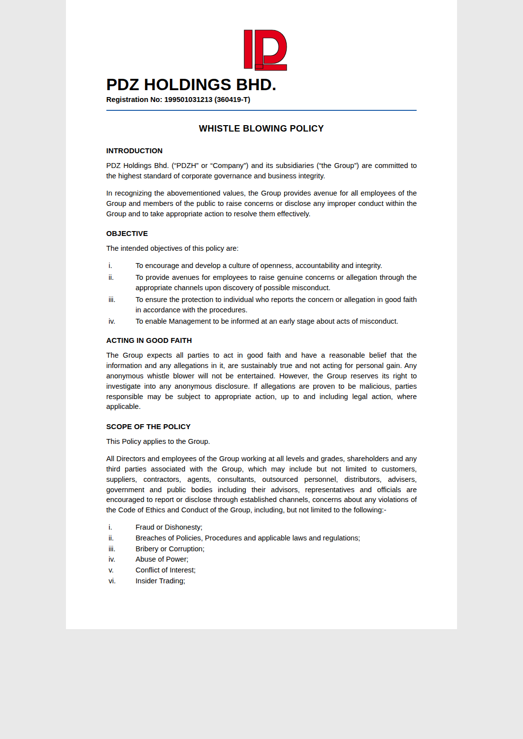PDZ HOLDINGS BHD.
Registration No: 199501031213 (360419-T)
WHISTLE BLOWING POLICY
INTRODUCTION
PDZ Holdings Bhd. (“PDZH” or “Company”) and its subsidiaries (“the Group”) are committed to the highest standard of corporate governance and business integrity.
In recognizing the abovementioned values, the Group provides avenue for all employees of the Group and members of the public to raise concerns or disclose any improper conduct within the Group and to take appropriate action to resolve them effectively.
OBJECTIVE
The intended objectives of this policy are:
i. To encourage and develop a culture of openness, accountability and integrity.
ii. To provide avenues for employees to raise genuine concerns or allegation through the appropriate channels upon discovery of possible misconduct.
iii. To ensure the protection to individual who reports the concern or allegation in good faith in accordance with the procedures.
iv. To enable Management to be informed at an early stage about acts of misconduct.
ACTING IN GOOD FAITH
The Group expects all parties to act in good faith and have a reasonable belief that the information and any allegations in it, are sustainably true and not acting for personal gain. Any anonymous whistle blower will not be entertained. However, the Group reserves its right to investigate into any anonymous disclosure. If allegations are proven to be malicious, parties responsible may be subject to appropriate action, up to and including legal action, where applicable.
SCOPE OF THE POLICY
This Policy applies to the Group.
All Directors and employees of the Group working at all levels and grades, shareholders and any third parties associated with the Group, which may include but not limited to customers, suppliers, contractors, agents, consultants, outsourced personnel, distributors, advisers, government and public bodies including their advisors, representatives and officials are encouraged to report or disclose through established channels, concerns about any violations of the Code of Ethics and Conduct of the Group, including, but not limited to the following:-
i. Fraud or Dishonesty;
ii. Breaches of Policies, Procedures and applicable laws and regulations;
iii. Bribery or Corruption;
iv. Abuse of Power;
v. Conflict of Interest;
vi. Insider Trading;